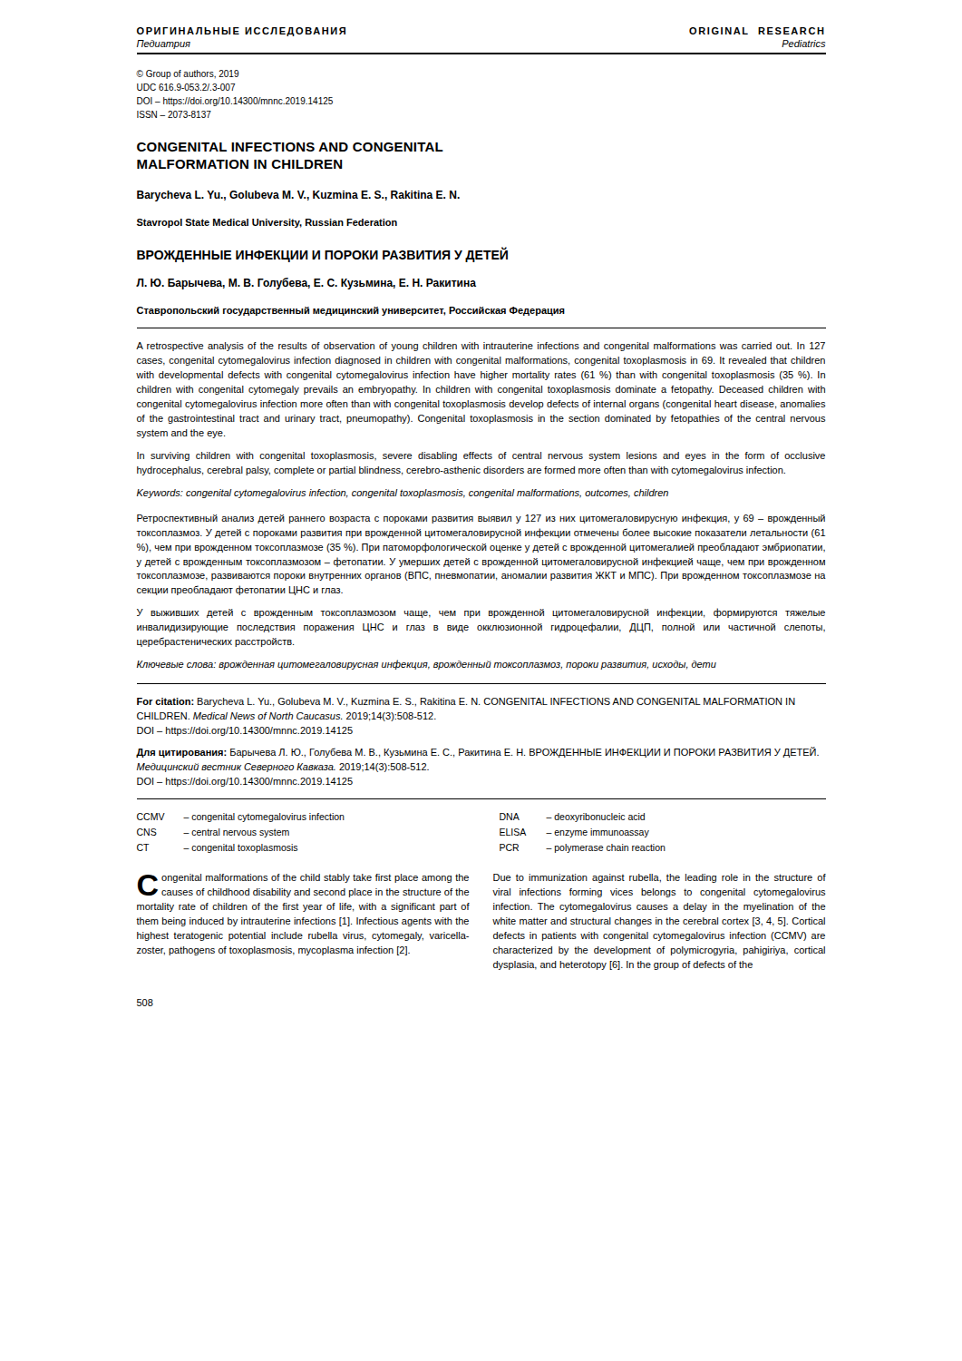Оригинальные исследования
Педиатрия
Original Research
Pediatrics
© Group of authors, 2019
UDC 616.9-053.2/.3-007
DOI – https://doi.org/10.14300/mnnc.2019.14125
ISSN – 2073-8137
Congenital infections and congenital
malformation in children
Barycheva L. Yu., Golubeva M. V., Kuzmina E. S., Rakitina E. N.
Stavropol State Medical University, Russian Federation
Врожденные инфекции и пороки развития у детей
Л. Ю. Барычева, М. В. Голубева, Е. С. Кузьмина, Е. Н. Ракитина
Ставропольский государственный медицинский университет, Российская Федерация
A retrospective analysis of the results of observation of young children with intrauterine infections and congenital malformations was carried out. In 127 cases, congenital cytomegalovirus infection diagnosed in children with congenital malformations, congenital toxoplasmosis in 69. It revealed that children with developmental defects with congenital cytomegalovirus infection have higher mortality rates (61 %) than with congenital toxoplasmosis (35 %). In children with congenital cytomegaly prevails an embryopathy. In children with congenital toxoplasmosis dominate a fetopathy. Deceased children with congenital cytomegalovirus infection more often than with congenital toxoplasmosis develop defects of internal organs (congenital heart disease, anomalies of the gastrointestinal tract and urinary tract, pneumopathy). Congenital toxoplasmosis in the section dominated by fetopathies of the central nervous system and the eye.
In surviving children with congenital toxoplasmosis, severe disabling effects of central nervous system lesions and eyes in the form of occlusive hydrocephalus, cerebral palsy, complete or partial blindness, cerebro-asthenic disorders are formed more often than with cytomegalovirus infection.
Keywords: congenital cytomegalovirus infection, congenital toxoplasmosis, congenital malformations, outcomes, children
Ретроспективный анализ детей раннего возраста с пороками развития выявил у 127 из них цитомегаловирусную инфекция, у 69 – врожденный токсоплазмоз. У детей с пороками развития при врожденной цитомегаловирусной инфекции отмечены более высокие показатели летальности (61 %), чем при врожденном токсоплазмозе (35 %). При патоморфологической оценке у детей с врожденной цитомегалией преобладают эмбриопатии, у детей с врожденным токсоплазмозом – фетопатии. У умерших детей с врожденной цитомегаловирусной инфекцией чаще, чем при врожденном токсоплазмозе, развиваются пороки внутренних органов (ВПС, пневмопатии, аномалии развития ЖКТ и МПС). При врожденном токсоплазмозе на секции преобладают фетопатии ЦНС и глаз.
У выживших детей с врожденным токсоплазмозом чаще, чем при врожденной цитомегаловирусной инфекции, формируются тяжелые инвалидизирующие последствия поражения ЦНС и глаз в виде окклюзионной гидроцефалии, ДЦП, полной или частичной слепоты, церебрастенических расстройств.
Ключевые слова: врожденная цитомегаловирусная инфекция, врожденный токсоплазмоз, пороки развития, исходы, дети
For citation: Barycheva L. Yu., Golubeva M. V., Kuzmina E. S., Rakitina E. N. CONGENITAL INFECTIONS AND CONGENITAL MALFORMATION IN CHILDREN. Medical News of North Caucasus. 2019;14(3):508-512.
DOI – https://doi.org/10.14300/mnnc.2019.14125
Для цитирования: Барычева Л. Ю., Голубева М. В., Кузьмина Е. С., Ракитина Е. Н. ВРОЖДЕННЫЕ ИНФЕКЦИИ И ПОРОКИ РАЗВИТИЯ У ДЕТЕЙ. Медицинский вестник Северного Кавказа. 2019;14(3):508-512.
DOI – https://doi.org/10.14300/mnnc.2019.14125
CCMV– congenital cytomegalovirus infection
CNS– central nervous system
CT– congenital toxoplasmosis
DNA– deoxyribonucleic acid
ELISA– enzyme immunoassay
PCR– polymerase chain reaction
Congenital malformations of the child stably take first place among the causes of childhood disability and second place in the structure of the mortality rate of children of the first year of life, with a significant part of them being induced by intrauterine infections [1]. Infectious agents with the highest teratogenic potential include rubella virus, cytomegaly, varicella-zoster, pathogens of toxoplasmosis, mycoplasma infection [2].
Due to immunization against rubella, the leading role in the structure of viral infections forming vices belongs to congenital cytomegalovirus infection. The cytomegalovirus causes a delay in the myelination of the white matter and structural changes in the cerebral cortex [3, 4, 5]. Cortical defects in patients with congenital cytomegalovirus infection (CCMV) are characterized by the development of polymicrogyria, pahigiriya, cortical dysplasia, and heterotopy [6]. In the group of defects of the
508